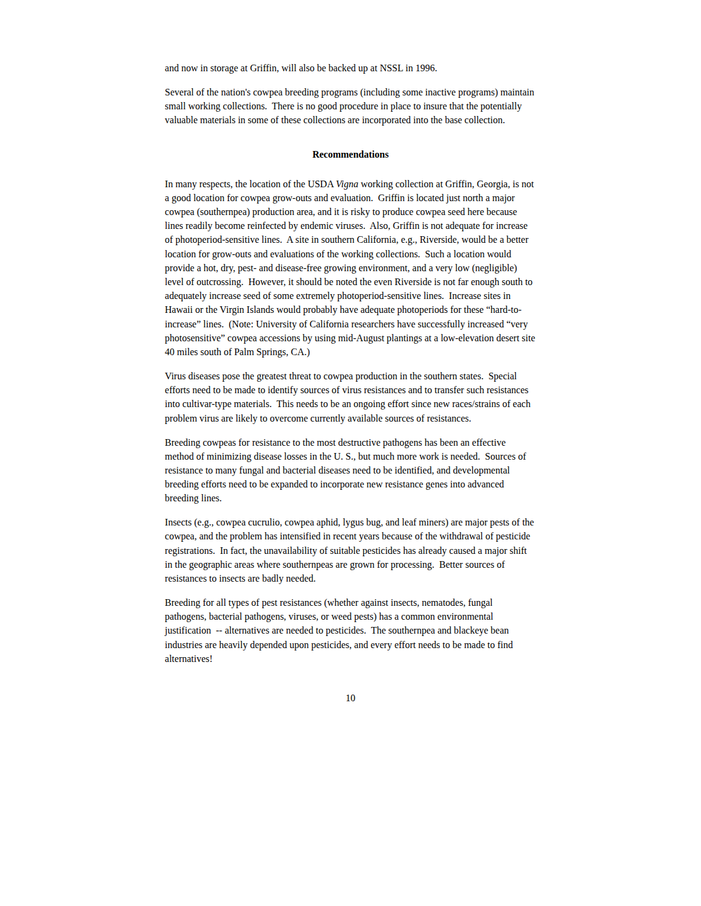and now in storage at Griffin, will also be backed up at NSSL in 1996.
Several of the nation's cowpea breeding programs (including some inactive programs) maintain small working collections. There is no good procedure in place to insure that the potentially valuable materials in some of these collections are incorporated into the base collection.
Recommendations
In many respects, the location of the USDA Vigna working collection at Griffin, Georgia, is not a good location for cowpea grow-outs and evaluation. Griffin is located just north a major cowpea (southernpea) production area, and it is risky to produce cowpea seed here because lines readily become reinfected by endemic viruses. Also, Griffin is not adequate for increase of photoperiod-sensitive lines. A site in southern California, e.g., Riverside, would be a better location for grow-outs and evaluations of the working collections. Such a location would provide a hot, dry, pest- and disease-free growing environment, and a very low (negligible) level of outcrossing. However, it should be noted the even Riverside is not far enough south to adequately increase seed of some extremely photoperiod-sensitive lines. Increase sites in Hawaii or the Virgin Islands would probably have adequate photoperiods for these “hard-to-increase” lines. (Note: University of California researchers have successfully increased “very photosensitive” cowpea accessions by using mid-August plantings at a low-elevation desert site 40 miles south of Palm Springs, CA.)
Virus diseases pose the greatest threat to cowpea production in the southern states. Special efforts need to be made to identify sources of virus resistances and to transfer such resistances into cultivar-type materials. This needs to be an ongoing effort since new races/strains of each problem virus are likely to overcome currently available sources of resistances.
Breeding cowpeas for resistance to the most destructive pathogens has been an effective method of minimizing disease losses in the U. S., but much more work is needed. Sources of resistance to many fungal and bacterial diseases need to be identified, and developmental breeding efforts need to be expanded to incorporate new resistance genes into advanced breeding lines.
Insects (e.g., cowpea cucrulio, cowpea aphid, lygus bug, and leaf miners) are major pests of the cowpea, and the problem has intensified in recent years because of the withdrawal of pesticide registrations. In fact, the unavailability of suitable pesticides has already caused a major shift in the geographic areas where southernpeas are grown for processing. Better sources of resistances to insects are badly needed.
Breeding for all types of pest resistances (whether against insects, nematodes, fungal pathogens, bacterial pathogens, viruses, or weed pests) has a common environmental justification -- alternatives are needed to pesticides. The southernpea and blackeye bean industries are heavily depended upon pesticides, and every effort needs to be made to find alternatives!
10